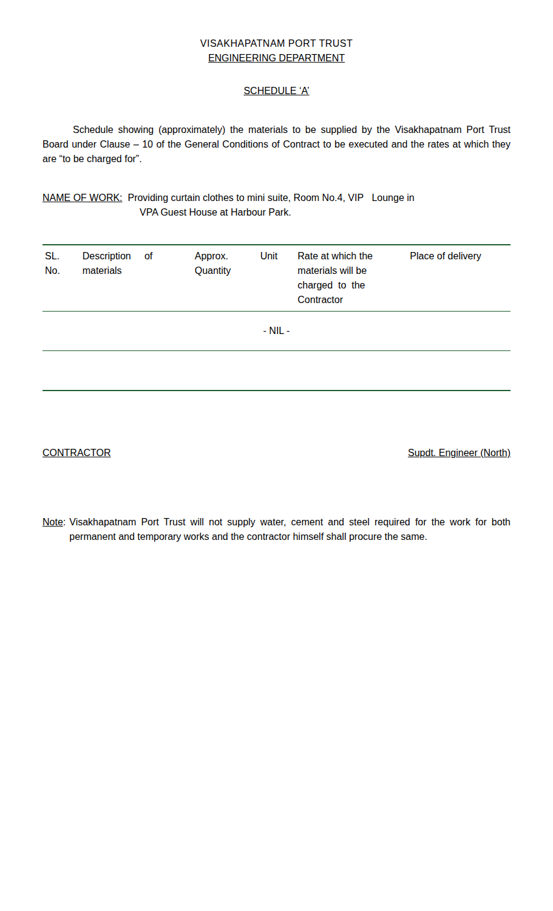VISAKHAPATNAM PORT TRUST
ENGINEERING DEPARTMENT
SCHEDULE ‘A’
Schedule showing (approximately) the materials to be supplied by the Visakhapatnam Port Trust Board under Clause – 10 of the General Conditions of Contract to be executed and the rates at which they are “to be charged for”.
NAME OF WORK: Providing curtain clothes to mini suite, Room No.4, VIP Lounge in
VPA Guest House at Harbour Park.
| SL. No. | Description of materials | Approx. Quantity | Unit | Rate at which the materials will be charged to the Contractor | Place of delivery |
| --- | --- | --- | --- | --- | --- |
| - NIL - |
CONTRACTOR
Supdt. Engineer (North)
Note:
Visakhapatnam Port Trust will not supply water, cement and steel required for the work for both permanent and temporary works and the contractor himself shall procure the same.